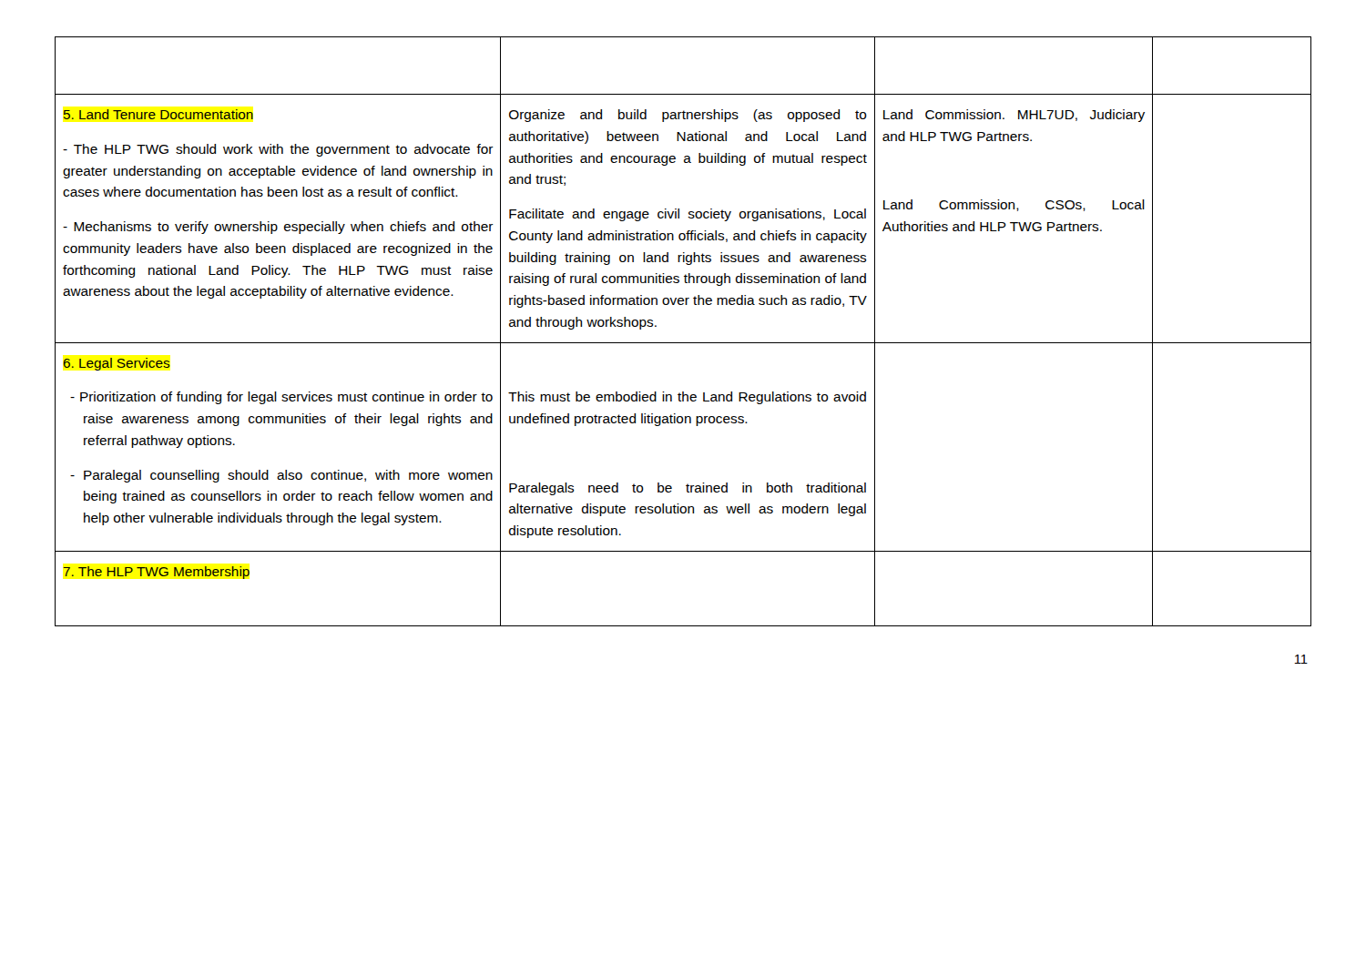| 5. Land Tenure Documentation - The HLP TWG should work with the government to advocate for greater understanding on acceptable evidence of land ownership in cases where documentation has been lost as a result of conflict. - Mechanisms to verify ownership especially when chiefs and other community leaders have also been displaced are recognized in the forthcoming national Land Policy. The HLP TWG must raise awareness about the legal acceptability of alternative evidence. | Organize and build partnerships (as opposed to authoritative) between National and Local Land authorities and encourage a building of mutual respect and trust; Facilitate and engage civil society organisations, Local County land administration officials, and chiefs in capacity building training on land rights issues and awareness raising of rural communities through dissemination of land rights-based information over the media such as radio, TV and through workshops. | Land Commission. MHL7UD, Judiciary and HLP TWG Partners. Land Commission, CSOs, Local Authorities and HLP TWG Partners. | |
| 6. Legal Services - Prioritization of funding for legal services must continue in order to raise awareness among communities of their legal rights and referral pathway options. - Paralegal counselling should also continue, with more women being trained as counsellors in order to reach fellow women and help other vulnerable individuals through the legal system. | This must be embodied in the Land Regulations to avoid undefined protracted litigation process. Paralegals need to be trained in both traditional alternative dispute resolution as well as modern legal dispute resolution. | | |
| 7. The HLP TWG Membership | | | |
11